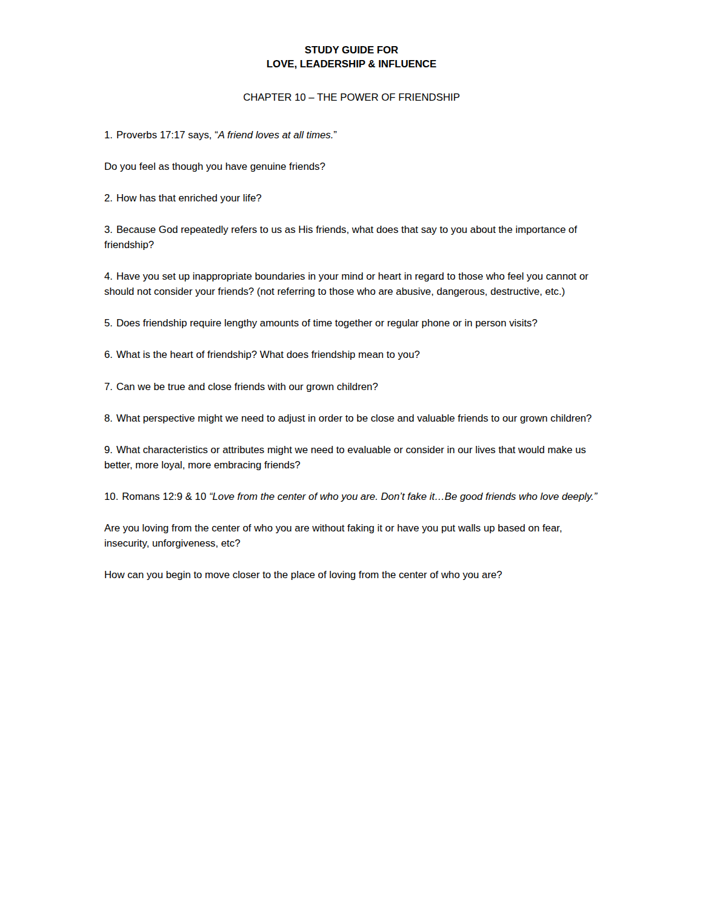STUDY GUIDE FOR
LOVE, LEADERSHIP & INFLUENCE
CHAPTER 10 – THE POWER OF FRIENDSHIP
1. Proverbs 17:17 says, “A friend loves at all times.”
Do you feel as though you have genuine friends?
2. How has that enriched your life?
3. Because God repeatedly refers to us as His friends, what does that say to you about the importance of friendship?
4. Have you set up inappropriate boundaries in your mind or heart in regard to those who feel you cannot or should not consider your friends? (not referring to those who are abusive, dangerous, destructive, etc.)
5. Does friendship require lengthy amounts of time together or regular phone or in person visits?
6. What is the heart of friendship? What does friendship mean to you?
7. Can we be true and close friends with our grown children?
8. What perspective might we need to adjust in order to be close and valuable friends to our grown children?
9. What characteristics or attributes might we need to evaluable or consider in our lives that would make us better, more loyal, more embracing friends?
10. Romans 12:9 & 10 “Love from the center of who you are. Don’t fake it…Be good friends who love deeply.”
Are you loving from the center of who you are without faking it or have you put walls up based on fear, insecurity, unforgiveness, etc?
How can you begin to move closer to the place of loving from the center of who you are?